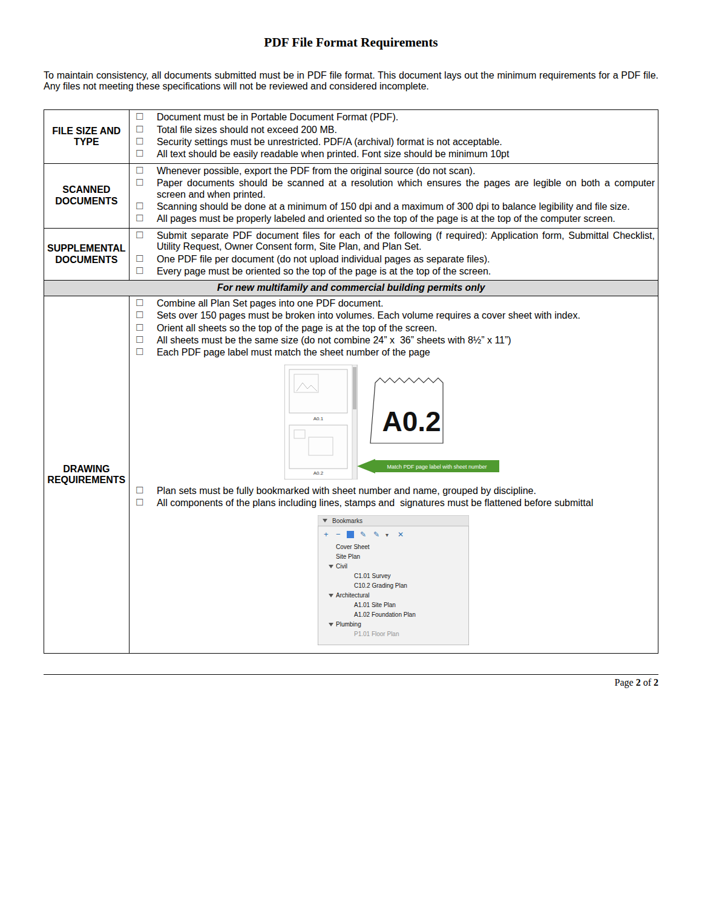PDF File Format Requirements
To maintain consistency, all documents submitted must be in PDF file format. This document lays out the minimum requirements for a PDF file. Any files not meeting these specifications will not be reviewed and considered incomplete.
| FILE SIZE AND TYPE | Document must be in Portable Document Format (PDF). Total file sizes should not exceed 200 MB. Security settings must be unrestricted. PDF/A (archival) format is not acceptable. All text should be easily readable when printed. Font size should be minimum 10pt |
| SCANNED DOCUMENTS | Whenever possible, export the PDF from the original source (do not scan). Paper documents should be scanned at a resolution which ensures the pages are legible on both a computer screen and when printed. Scanning should be done at a minimum of 150 dpi and a maximum of 300 dpi to balance legibility and file size. All pages must be properly labeled and oriented so the top of the page is at the top of the computer screen. |
| SUPPLEMENTAL DOCUMENTS | Submit separate PDF document files for each of the following (f required): Application form, Submittal Checklist, Utility Request, Owner Consent form, Site Plan, and Plan Set. One PDF file per document (do not upload individual pages as separate files). Every page must be oriented so the top of the page is at the top of the screen. |
| For new multifamily and commercial building permits only |
| DRAWING REQUIREMENTS | Combine all Plan Set pages into one PDF document. Sets over 150 pages must be broken into volumes. Each volume requires a cover sheet with index. Orient all sheets so the top of the page is at the top of the screen. All sheets must be the same size (do not combine 24” x 36” sheets with 8½” x 11”) Each PDF page label must match the sheet number of the page A0.1 A0.2 A0.2 Match PDF page label with sheet number Plan sets must be fully bookmarked with sheet number and name, grouped by discipline. All components of the plans including lines, stamps and signatures must be flattened before submittal Bookmarks + − ✎ ✎ ▾ ✕ Cover Sheet Site Plan Civil C1.01 Survey C10.2 Grading Plan Architectural A1.01 Site Plan A1.02 Foundation Plan Plumbing P1.01 Floor Plan |
Page 2 of 2